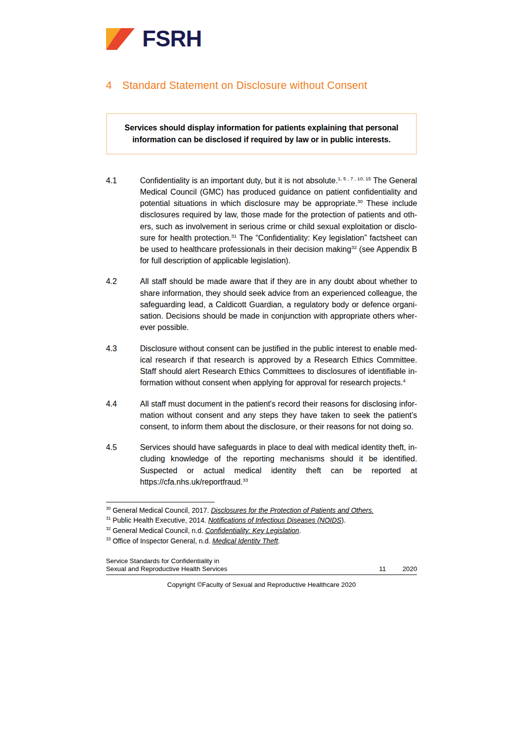FSRH
4 Standard Statement on Disclosure without Consent
Services should display information for patients explaining that personal
information can be disclosed if required by law or in public interests.
4.1 Confidentiality is an important duty, but it is not absolute.1, 5 , 7 , 10, 15 The General Medical Council (GMC) has produced guidance on patient confidentiality and potential situations in which disclosure may be appropriate.30 These include disclosures required by law, those made for the protection of patients and others, such as involvement in serious crime or child sexual exploitation or disclosure for health protection.31 The “Confidentiality: Key legislation” factsheet can be used to healthcare professionals in their decision making32 (see Appendix B for full description of applicable legislation).
4.2 All staff should be made aware that if they are in any doubt about whether to share information, they should seek advice from an experienced colleague, the safeguarding lead, a Caldicott Guardian, a regulatory body or defence organisation. Decisions should be made in conjunction with appropriate others wherever possible.
4.3 Disclosure without consent can be justified in the public interest to enable medical research if that research is approved by a Research Ethics Committee. Staff should alert Research Ethics Committees to disclosures of identifiable information without consent when applying for approval for research projects.4
4.4 All staff must document in the patient's record their reasons for disclosing information without consent and any steps they have taken to seek the patient's consent, to inform them about the disclosure, or their reasons for not doing so.
4.5 Services should have safeguards in place to deal with medical identity theft, including knowledge of the reporting mechanisms should it be identified. Suspected or actual medical identity theft can be reported at https://cfa.nhs.uk/reportfraud.33
30 General Medical Council, 2017. Disclosures for the Protection of Patients and Others.
31 Public Health Executive, 2014. Notifications of Infectious Diseases (NOIDS).
32 General Medical Council, n.d. Confidentiality: Key Legislation.
33 Office of Inspector General, n.d. Medical Identity Theft.
Service Standards for Confidentiality in
Sexual and Reproductive Health Services
11
2020
Copyright ©Faculty of Sexual and Reproductive Healthcare 2020